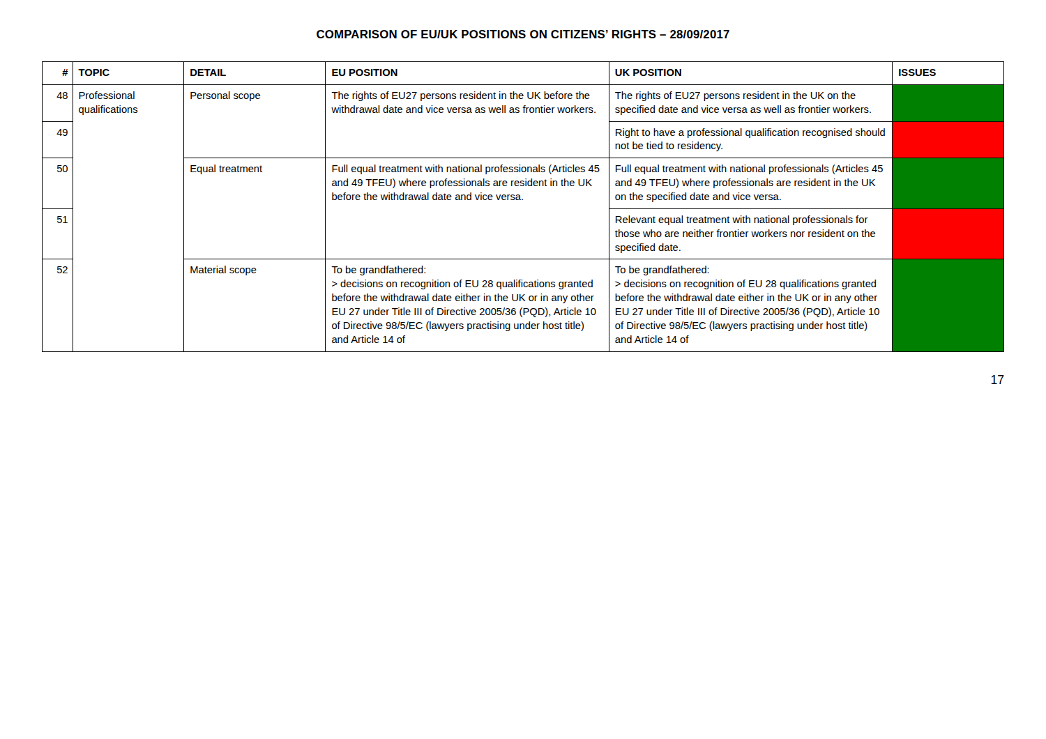COMPARISON OF EU/UK POSITIONS ON CITIZENS’ RIGHTS – 28/09/2017
| # | TOPIC | DETAIL | EU POSITION | UK POSITION | ISSUES |
| --- | --- | --- | --- | --- | --- |
| 48 | Professional qualifications | Personal scope | The rights of EU27 persons resident in the UK before the withdrawal date and vice versa as well as frontier workers. | The rights of EU27 persons resident in the UK on the specified date and vice versa as well as frontier workers. | |
| 49 | Right to have a professional qualification recognised should not be tied to residency. | |
| 50 | Equal treatment | Full equal treatment with national professionals (Articles 45 and 49 TFEU) where professionals are resident in the UK before the withdrawal date and vice versa. | Full equal treatment with national professionals (Articles 45 and 49 TFEU) where professionals are resident in the UK on the specified date and vice versa. | |
| 51 | Relevant equal treatment with national professionals for those who are neither frontier workers nor resident on the specified date. | |
| 52 | Material scope | To be grandfathered: > decisions on recognition of EU 28 qualifications granted before the withdrawal date either in the UK or in any other EU 27 under Title III of Directive 2005/36 (PQD), Article 10 of Directive 98/5/EC (lawyers practising under host title) and Article 14 of | To be grandfathered: > decisions on recognition of EU 28 qualifications granted before the withdrawal date either in the UK or in any other EU 27 under Title III of Directive 2005/36 (PQD), Article 10 of Directive 98/5/EC (lawyers practising under host title) and Article 14 of | |
17